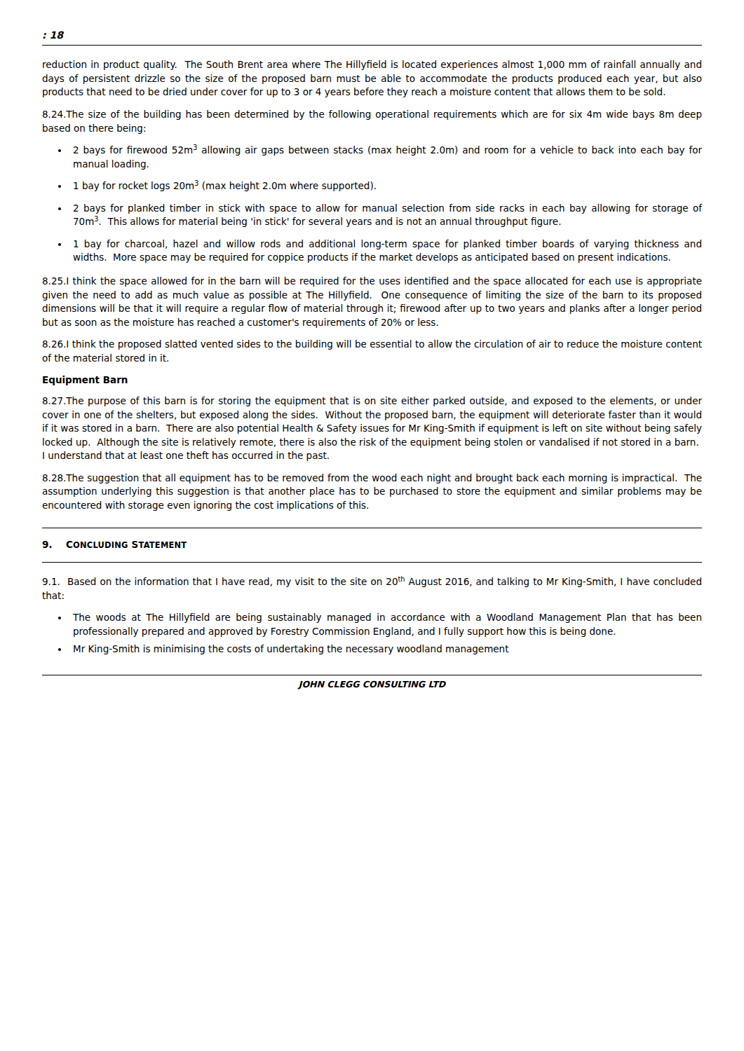: 18
reduction in product quality. The South Brent area where The Hillyfield is located experiences almost 1,000 mm of rainfall annually and days of persistent drizzle so the size of the proposed barn must be able to accommodate the products produced each year, but also products that need to be dried under cover for up to 3 or 4 years before they reach a moisture content that allows them to be sold.
8.24. The size of the building has been determined by the following operational requirements which are for six 4m wide bays 8m deep based on there being:
2 bays for firewood 52m3 allowing air gaps between stacks (max height 2.0m) and room for a vehicle to back into each bay for manual loading.
1 bay for rocket logs 20m3 (max height 2.0m where supported).
2 bays for planked timber in stick with space to allow for manual selection from side racks in each bay allowing for storage of 70m3. This allows for material being 'in stick' for several years and is not an annual throughput figure.
1 bay for charcoal, hazel and willow rods and additional long-term space for planked timber boards of varying thickness and widths. More space may be required for coppice products if the market develops as anticipated based on present indications.
8.25. I think the space allowed for in the barn will be required for the uses identified and the space allocated for each use is appropriate given the need to add as much value as possible at The Hillyfield. One consequence of limiting the size of the barn to its proposed dimensions will be that it will require a regular flow of material through it; firewood after up to two years and planks after a longer period but as soon as the moisture has reached a customer's requirements of 20% or less.
8.26. I think the proposed slatted vented sides to the building will be essential to allow the circulation of air to reduce the moisture content of the material stored in it.
Equipment Barn
8.27. The purpose of this barn is for storing the equipment that is on site either parked outside, and exposed to the elements, or under cover in one of the shelters, but exposed along the sides. Without the proposed barn, the equipment will deteriorate faster than it would if it was stored in a barn. There are also potential Health & Safety issues for Mr King-Smith if equipment is left on site without being safely locked up. Although the site is relatively remote, there is also the risk of the equipment being stolen or vandalised if not stored in a barn. I understand that at least one theft has occurred in the past.
8.28. The suggestion that all equipment has to be removed from the wood each night and brought back each morning is impractical. The assumption underlying this suggestion is that another place has to be purchased to store the equipment and similar problems may be encountered with storage even ignoring the cost implications of this.
9. CONCLUDING STATEMENT
9.1. Based on the information that I have read, my visit to the site on 20th August 2016, and talking to Mr King-Smith, I have concluded that:
The woods at The Hillyfield are being sustainably managed in accordance with a Woodland Management Plan that has been professionally prepared and approved by Forestry Commission England, and I fully support how this is being done.
Mr King-Smith is minimising the costs of undertaking the necessary woodland management
JOHN CLEGG CONSULTING LTD